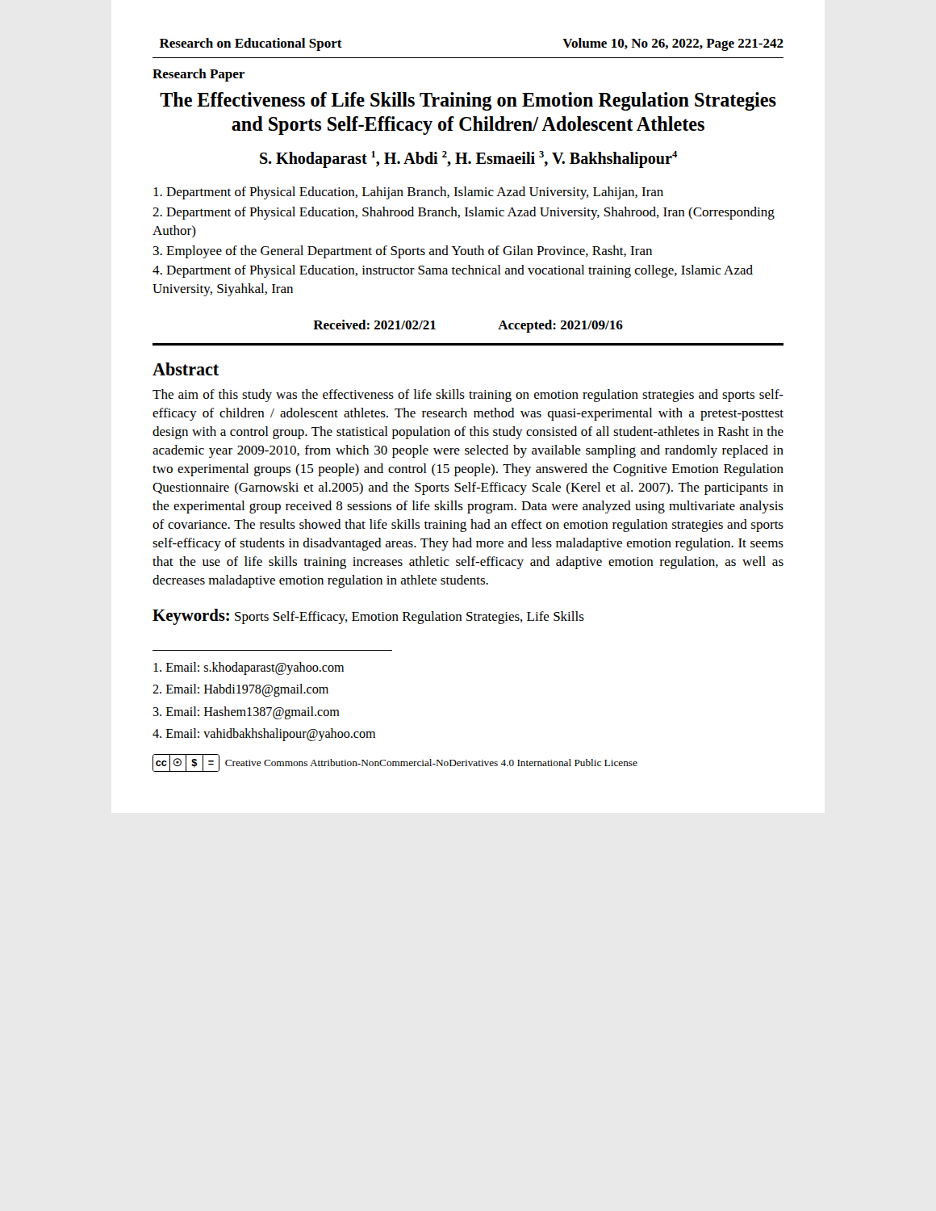Research on Educational Sport
Volume 10, No 26, 2022, Page 221-242
Research Paper
The Effectiveness of Life Skills Training on Emotion Regulation Strategies and Sports Self-Efficacy of Children/ Adolescent Athletes
S. Khodaparast 1, H. Abdi 2, H. Esmaeili 3, V. Bakhshalipour4
1. Department of Physical Education, Lahijan Branch, Islamic Azad University, Lahijan, Iran
2. Department of Physical Education, Shahrood Branch, Islamic Azad University, Shahrood, Iran (Corresponding Author)
3. Employee of the General Department of Sports and Youth of Gilan Province, Rasht, Iran
4. Department of Physical Education, instructor Sama technical and vocational training college, Islamic Azad University, Siyahkal, Iran
Received: 2021/02/21
Accepted: 2021/09/16
Abstract
The aim of this study was the effectiveness of life skills training on emotion regulation strategies and sports self-efficacy of children / adolescent athletes. The research method was quasi-experimental with a pretest-posttest design with a control group. The statistical population of this study consisted of all student-athletes in Rasht in the academic year 2009-2010, from which 30 people were selected by available sampling and randomly replaced in two experimental groups (15 people) and control (15 people). They answered the Cognitive Emotion Regulation Questionnaire (Garnowski et al.2005) and the Sports Self-Efficacy Scale (Kerel et al. 2007). The participants in the experimental group received 8 sessions of life skills program. Data were analyzed using multivariate analysis of covariance. The results showed that life skills training had an effect on emotion regulation strategies and sports self-efficacy of students in disadvantaged areas. They had more and less maladaptive emotion regulation. It seems that the use of life skills training increases athletic self-efficacy and adaptive emotion regulation, as well as decreases maladaptive emotion regulation in athlete students.
Keywords: Sports Self-Efficacy, Emotion Regulation Strategies, Life Skills
1. Email: s.khodaparast@yahoo.com
2. Email: Habdi1978@gmail.com
3. Email: Hashem1387@gmail.com
4. Email: vahidbakhshalipour@yahoo.com
cc☉$= Creative Commons Attribution-NonCommercial-NoDerivatives 4.0 International Public License